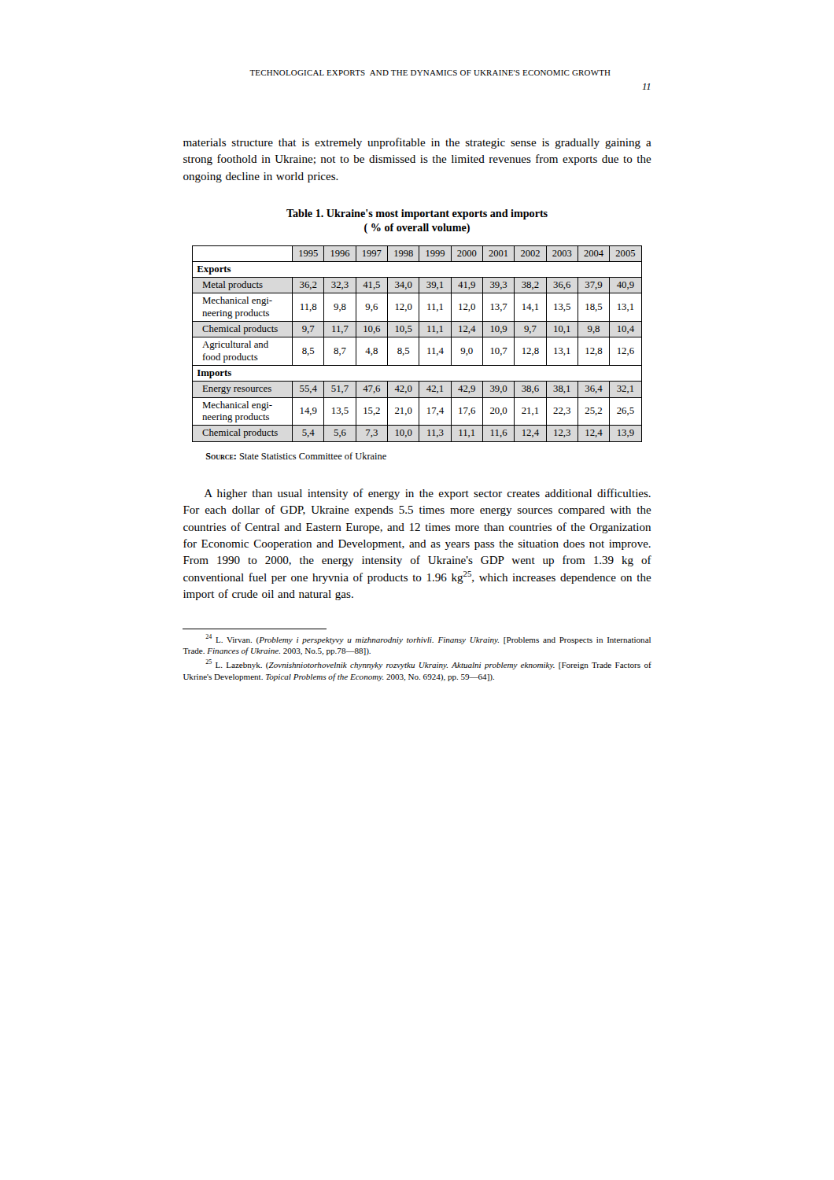TECHNOLOGICAL EXPORTS AND THE DYNAMICS OF UKRAINE'S ECONOMIC GROWTH
11
materials structure that is extremely unprofitable in the strategic sense is gradually gaining a strong foothold in Ukraine; not to be dismissed is the limited revenues from exports due to the ongoing decline in world prices.
Table 1. Ukraine's most important exports and imports
( % of overall volume)
| | 1995 | 1996 | 1997 | 1998 | 1999 | 2000 | 2001 | 2002 | 2003 | 2004 | 2005 |
| --- | --- | --- | --- | --- | --- | --- | --- | --- | --- | --- | --- |
| Exports |
| Metal products | 36,2 | 32,3 | 41,5 | 34,0 | 39,1 | 41,9 | 39,3 | 38,2 | 36,6 | 37,9 | 40,9 |
| Mechanical engi- neering products | 11,8 | 9,8 | 9,6 | 12,0 | 11,1 | 12,0 | 13,7 | 14,1 | 13,5 | 18,5 | 13,1 |
| Chemical products | 9,7 | 11,7 | 10,6 | 10,5 | 11,1 | 12,4 | 10,9 | 9,7 | 10,1 | 9,8 | 10,4 |
| Agricultural and food products | 8,5 | 8,7 | 4,8 | 8,5 | 11,4 | 9,0 | 10,7 | 12,8 | 13,1 | 12,8 | 12,6 |
| Imports |
| Energy resources | 55,4 | 51,7 | 47,6 | 42,0 | 42,1 | 42,9 | 39,0 | 38,6 | 38,1 | 36,4 | 32,1 |
| Mechanical engi- neering products | 14,9 | 13,5 | 15,2 | 21,0 | 17,4 | 17,6 | 20,0 | 21,1 | 22,3 | 25,2 | 26,5 |
| Chemical products | 5,4 | 5,6 | 7,3 | 10,0 | 11,3 | 11,1 | 11,6 | 12,4 | 12,3 | 12,4 | 13,9 |
Source: State Statistics Committee of Ukraine
A higher than usual intensity of energy in the export sector creates additional difficulties. For each dollar of GDP, Ukraine expends 5.5 times more energy sources compared with the countries of Central and Eastern Europe, and 12 times more than countries of the Organization for Economic Cooperation and Development, and as years pass the situation does not improve. From 1990 to 2000, the energy intensity of Ukraine's GDP went up from 1.39 kg of conventional fuel per one hryvnia of products to 1.96 kg25, which increases dependence on the import of crude oil and natural gas.
24 L. Virvan. (Problemy i perspektyvy u mizhnarodniy torhivli. Finansy Ukrainy. [Problems and Prospects in International Trade. Finances of Ukraine. 2003, No.5, pp.78—88]).
25 L. Lazebnyk. (Zovnishniotorhovelnik chynnyky rozvytku Ukrainy. Aktualni problemy eknomiky. [Foreign Trade Factors of Ukrine's Development. Topical Problems of the Economy. 2003, No. 6924), pp. 59—64]).